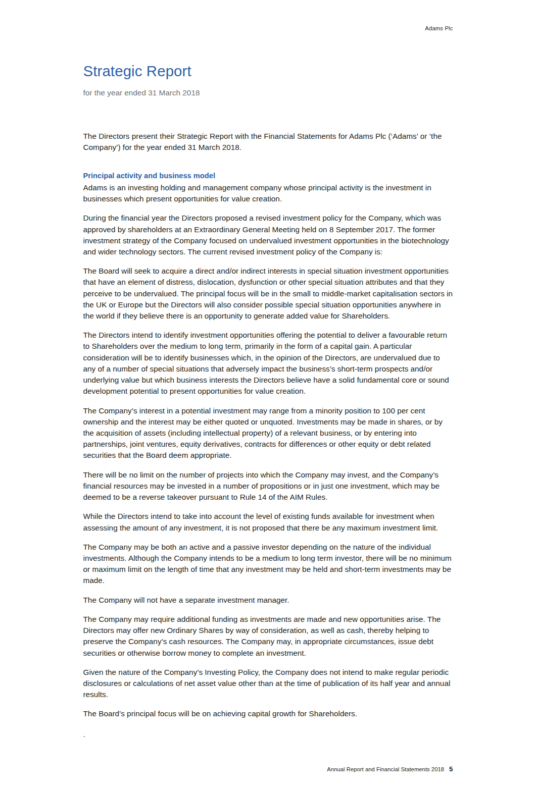Adams Plc
Strategic Report
for the year ended 31 March 2018
The Directors present their Strategic Report with the Financial Statements for Adams Plc (‘Adams’ or ‘the Company’) for the year ended 31 March 2018.
Principal activity and business model
Adams is an investing holding and management company whose principal activity is the investment in businesses which present opportunities for value creation.
During the financial year the Directors proposed a revised investment policy for the Company, which was approved by shareholders at an Extraordinary General Meeting held on 8 September 2017. The former investment strategy of the Company focused on undervalued investment opportunities in the biotechnology and wider technology sectors. The current revised investment policy of the Company is:
The Board will seek to acquire a direct and/or indirect interests in special situation investment opportunities that have an element of distress, dislocation, dysfunction or other special situation attributes and that they perceive to be undervalued. The principal focus will be in the small to middle-market capitalisation sectors in the UK or Europe but the Directors will also consider possible special situation opportunities anywhere in the world if they believe there is an opportunity to generate added value for Shareholders.
The Directors intend to identify investment opportunities offering the potential to deliver a favourable return to Shareholders over the medium to long term, primarily in the form of a capital gain. A particular consideration will be to identify businesses which, in the opinion of the Directors, are undervalued due to any of a number of special situations that adversely impact the business’s short-term prospects and/or underlying value but which business interests the Directors believe have a solid fundamental core or sound development potential to present opportunities for value creation.
The Company’s interest in a potential investment may range from a minority position to 100 per cent ownership and the interest may be either quoted or unquoted. Investments may be made in shares, or by the acquisition of assets (including intellectual property) of a relevant business, or by entering into partnerships, joint ventures, equity derivatives, contracts for differences or other equity or debt related securities that the Board deem appropriate.
There will be no limit on the number of projects into which the Company may invest, and the Company’s financial resources may be invested in a number of propositions or in just one investment, which may be deemed to be a reverse takeover pursuant to Rule 14 of the AIM Rules.
While the Directors intend to take into account the level of existing funds available for investment when assessing the amount of any investment, it is not proposed that there be any maximum investment limit.
The Company may be both an active and a passive investor depending on the nature of the individual investments. Although the Company intends to be a medium to long term investor, there will be no minimum or maximum limit on the length of time that any investment may be held and short-term investments may be made.
The Company will not have a separate investment manager.
The Company may require additional funding as investments are made and new opportunities arise. The Directors may offer new Ordinary Shares by way of consideration, as well as cash, thereby helping to preserve the Company’s cash resources. The Company may, in appropriate circumstances, issue debt securities or otherwise borrow money to complete an investment.
Given the nature of the Company’s Investing Policy, the Company does not intend to make regular periodic disclosures or calculations of net asset value other than at the time of publication of its half year and annual results.
The Board’s principal focus will be on achieving capital growth for Shareholders.
.
Annual Report and Financial Statements 20185